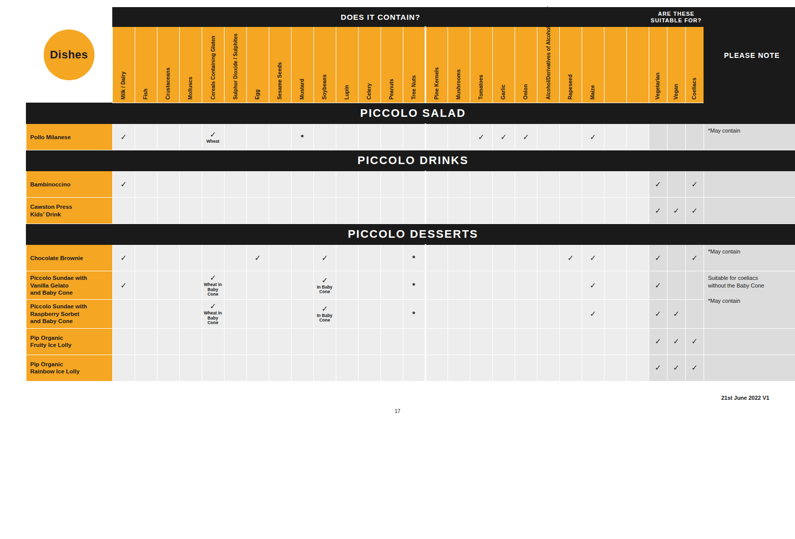| Dishes | DOES IT CONTAIN? | ARE THESE SUITABLE FOR? | PLEASE NOTE |
| Milk / Dairy | Fish | Crustaceans | Molluscs | Cereals Containing Gluten | Sulphur Dioxide / Sulphites | Egg | Sesame Seeds | Mustard | Soybeans | Lupin | Celery | Peanuts | Tree Nuts | Pine Kernels | Mushrooms | Tomatoes | Garlic | Onion | Alcohol/Derivatives of Alcohol/Vinegar | Rapeseed | Maize | | | Vegetarian | Vegan | Coeliacs |
| PICCOLO SALAD |
| Pollo Milanese | ✓ | | | | ✓ Wheat | | | | * | | | | | | | | ✓ | ✓ | ✓ | | | ✓ | | | | | | *May contain |
| PICCOLO DRINKS |
| Bambinoccino | ✓ | | | | | | | | | | | | | | | | | | | | | | | | ✓ | | ✓ | |
| Cawston Press Kids’ Drink | | | | | | | | | | | | | | | | | | | | | | | | | ✓ | ✓ | ✓ | |
| PICCOLO DESSERTS |
| Chocolate Brownie | ✓ | | | | | | ✓ | | | ✓ | | | | * | | | | | | | ✓ | ✓ | | | ✓ | | ✓ | *May contain |
| Piccolo Sundae with Vanilla Gelato and Baby Cone | ✓ | | | | ✓ Wheat in Baby Cone | | | | | ✓ In Baby Cone | | | | * | | | | | | | | ✓ | | | ✓ | | | Suitable for coeliacs without the Baby Cone *May contain |
| Piccolo Sundae with Raspberry Sorbet and Baby Cone | | | | | ✓ Wheat in Baby Cone | | | | | ✓ In Baby Cone | | | | * | | | | | | | | ✓ | | | ✓ | ✓ | |
| Pip Organic Fruity Ice Lolly | | | | | | | | | | | | | | | | | | | | | | | | | ✓ | ✓ | ✓ | |
| Pip Organic Rainbow Ice Lolly | | | | | | | | | | | | | | | | | | | | | | | | | ✓ | ✓ | ✓ | |
17
21st June 2022 V1